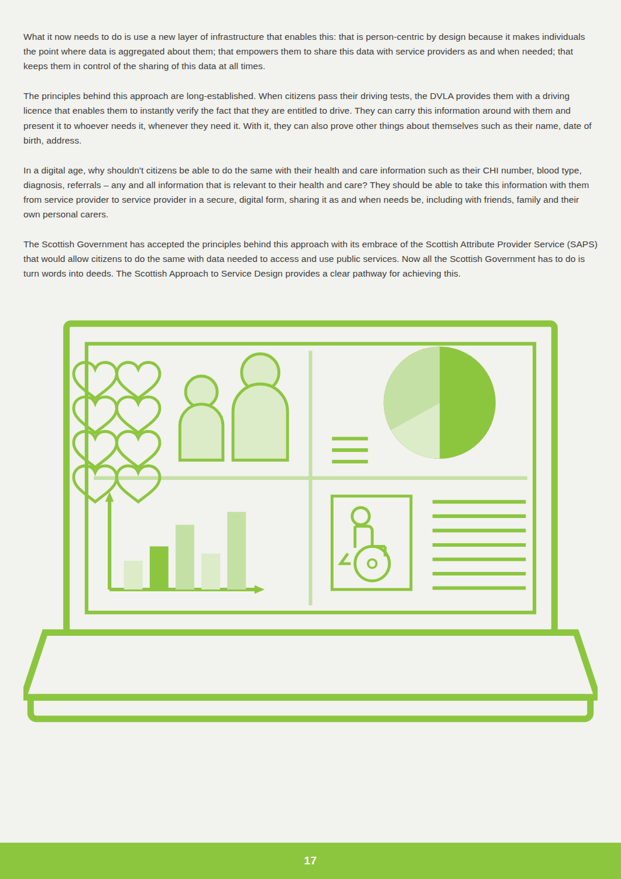What it now needs to do is use a new layer of infrastructure that enables this: that is person-centric by design because it makes individuals the point where data is aggregated about them; that empowers them to share this data with service providers as and when needed; that keeps them in control of the sharing of this data at all times.
The principles behind this approach are long-established. When citizens pass their driving tests, the DVLA provides them with a driving licence that enables them to instantly verify the fact that they are entitled to drive. They can carry this information around with them and present it to whoever needs it, whenever they need it. With it, they can also prove other things about themselves such as their name, date of birth, address.
In a digital age, why shouldn't citizens be able to do the same with their health and care information such as their CHI number, blood type, diagnosis, referrals – any and all information that is relevant to their health and care? They should be able to take this information with them from service provider to service provider in a secure, digital form, sharing it as and when needs be, including with friends, family and their own personal carers.
The Scottish Government has accepted the principles behind this approach with its embrace of the Scottish Attribute Provider Service (SAPS) that would allow citizens to do the same with data needed to access and use public services. Now all the Scottish Government has to do is turn words into deeds. The Scottish Approach to Service Design provides a clear pathway for achieving this.
Laptop showing a person-centred data dashboard
17